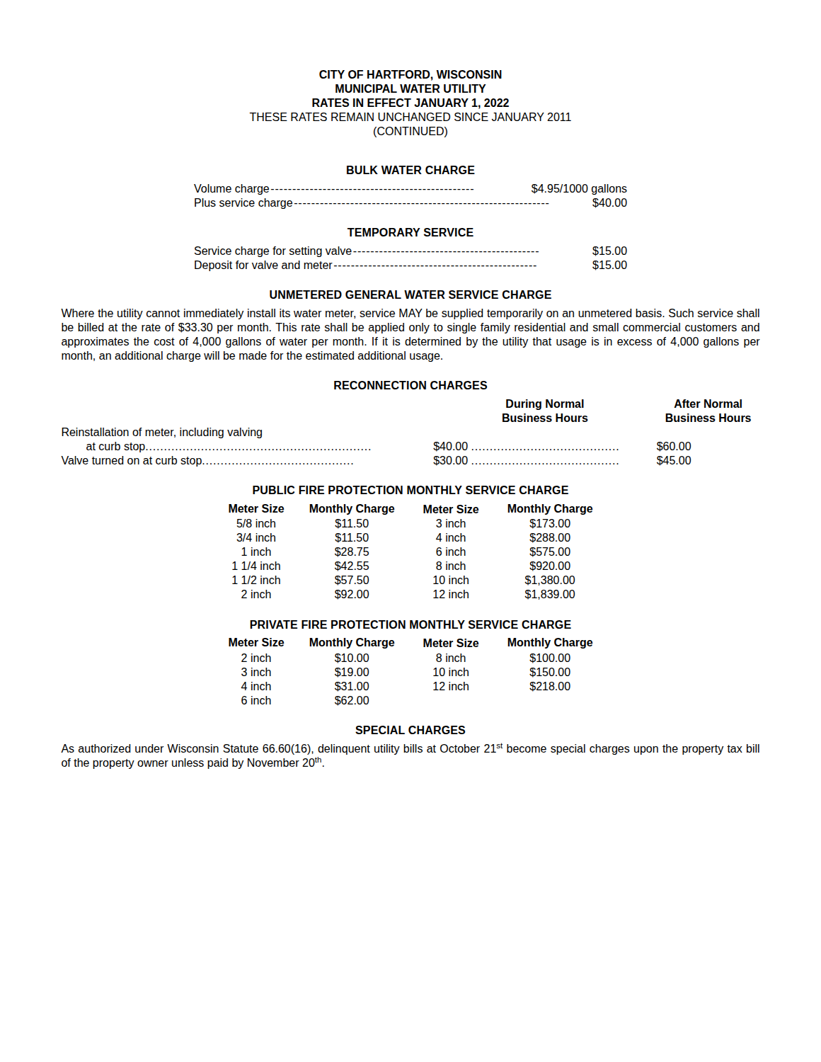CITY OF HARTFORD, WISCONSIN MUNICIPAL WATER UTILITY RATES IN EFFECT JANUARY 1, 2022 THESE RATES REMAIN UNCHANGED SINCE JANUARY 2011 (CONTINUED)
BULK WATER CHARGE
Volume charge ----------------------------------------------- $4.95/1000 gallons
Plus service charge ----------------------------------------------------------- $40.00
TEMPORARY SERVICE
Service charge for setting valve ------------------------------------------- $15.00
Deposit for valve and meter ----------------------------------------------- $15.00
UNMETERED GENERAL WATER SERVICE CHARGE
Where the utility cannot immediately install its water meter, service MAY be supplied temporarily on an unmetered basis. Such service shall be billed at the rate of $33.30 per month. This rate shall be applied only to single family residential and small commercial customers and approximates the cost of 4,000 gallons of water per month. If it is determined by the utility that usage is in excess of 4,000 gallons per month, an additional charge will be made for the estimated additional usage.
RECONNECTION CHARGES
| | During Normal | After Normal |
| | Business Hours | Business Hours |
| Reinstallation of meter, including valving | | |
| at curb stop ............................................................. | $40.00 ........................................ | $60.00 |
| Valve turned on at curb stop ......................................... | $30.00 ........................................ | $45.00 |
PUBLIC FIRE PROTECTION MONTHLY SERVICE CHARGE
| Meter Size | Monthly Charge | Meter Size | Monthly Charge |
| --- | --- | --- | --- |
| 5/8 inch | $11.50 | 3 inch | $173.00 |
| 3/4 inch | $11.50 | 4 inch | $288.00 |
| 1 inch | $28.75 | 6 inch | $575.00 |
| 1 1/4 inch | $42.55 | 8 inch | $920.00 |
| 1 1/2 inch | $57.50 | 10 inch | $1,380.00 |
| 2 inch | $92.00 | 12 inch | $1,839.00 |
PRIVATE FIRE PROTECTION MONTHLY SERVICE CHARGE
| Meter Size | Monthly Charge | Meter Size | Monthly Charge |
| --- | --- | --- | --- |
| 2 inch | $10.00 | 8 inch | $100.00 |
| 3 inch | $19.00 | 10 inch | $150.00 |
| 4 inch | $31.00 | 12 inch | $218.00 |
| 6 inch | $62.00 | | |
SPECIAL CHARGES
As authorized under Wisconsin Statute 66.60(16), delinquent utility bills at October 21st become special charges upon the property tax bill of the property owner unless paid by November 20th.